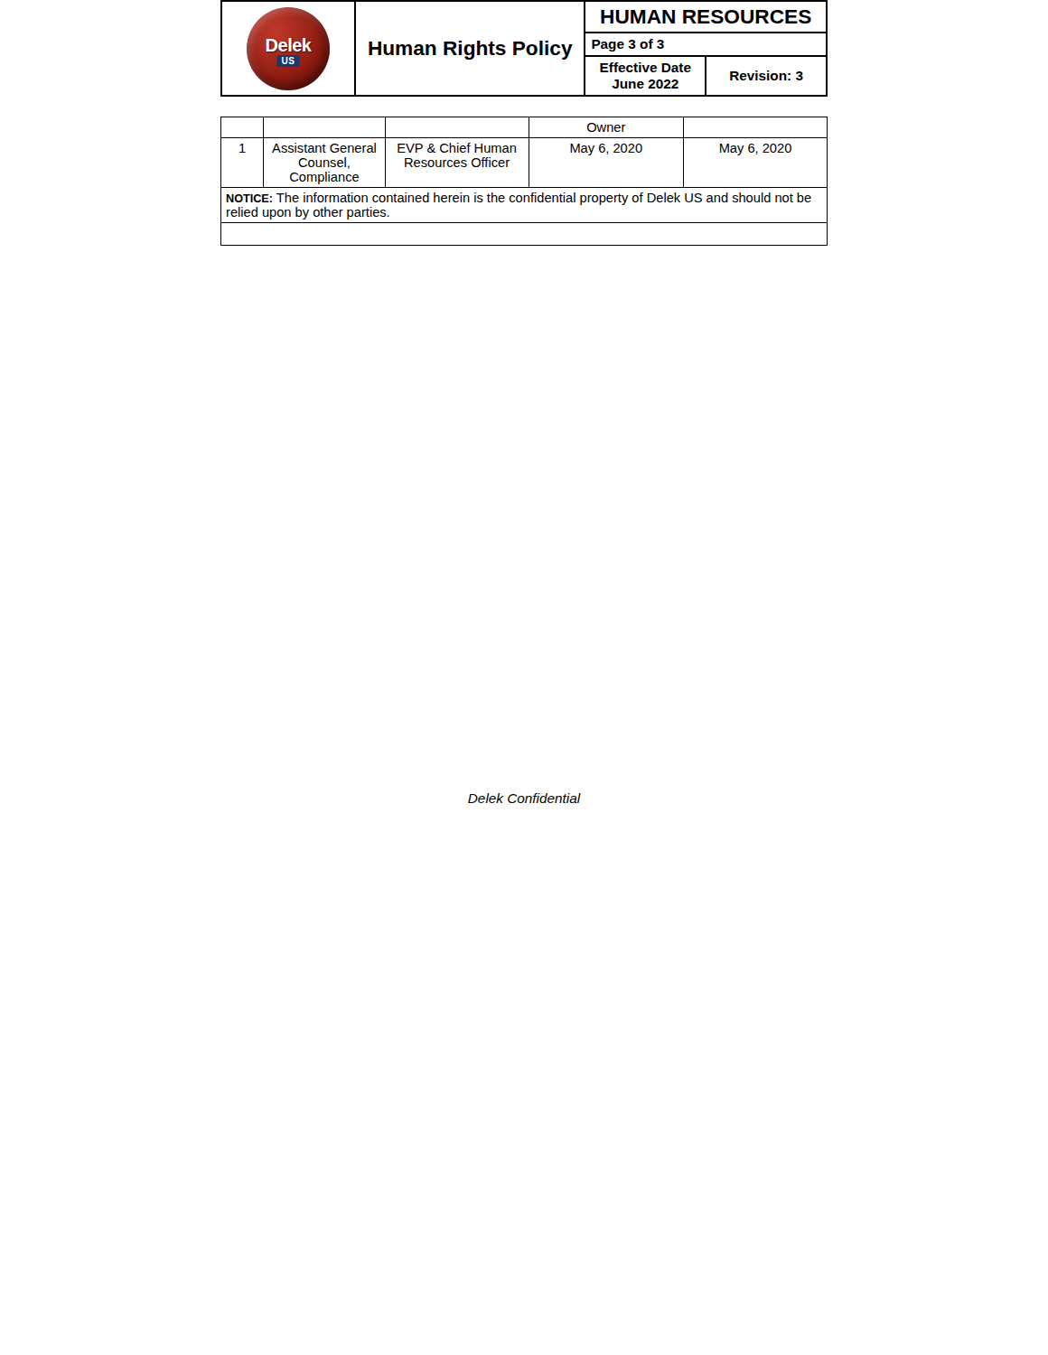| Delek US | Human Rights Policy | / HUMAN RESOURCES / / Page 3 of 3 / / Effective Date June 2022 / Revision: 3 / |
| | | | Owner | |
| 1 | Assistant General Counsel, Compliance | EVP & Chief Human Resources Officer | May 6, 2020 | May 6, 2020 |
| NOTICE: The information contained herein is the confidential property of Delek US and should not be relied upon by other parties. |
Delek Confidential